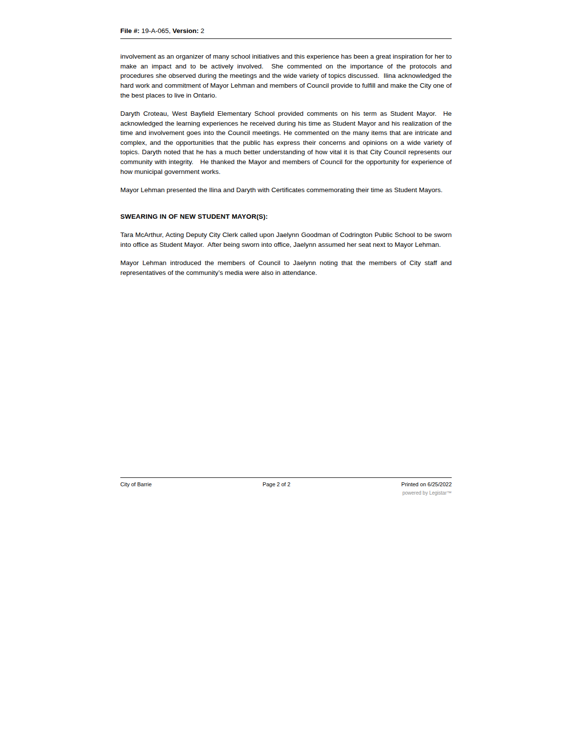File #: 19-A-065, Version: 2
involvement as an organizer of many school initiatives and this experience has been a great inspiration for her to make an impact and to be actively involved. She commented on the importance of the protocols and procedures she observed during the meetings and the wide variety of topics discussed. Ilina acknowledged the hard work and commitment of Mayor Lehman and members of Council provide to fulfill and make the City one of the best places to live in Ontario.
Daryth Croteau, West Bayfield Elementary School provided comments on his term as Student Mayor. He acknowledged the learning experiences he received during his time as Student Mayor and his realization of the time and involvement goes into the Council meetings. He commented on the many items that are intricate and complex, and the opportunities that the public has express their concerns and opinions on a wide variety of topics. Daryth noted that he has a much better understanding of how vital it is that City Council represents our community with integrity. He thanked the Mayor and members of Council for the opportunity for experience of how municipal government works.
Mayor Lehman presented the Ilina and Daryth with Certificates commemorating their time as Student Mayors.
Swearing in of new Student Mayor(s):
Tara McArthur, Acting Deputy City Clerk called upon Jaelynn Goodman of Codrington Public School to be sworn into office as Student Mayor. After being sworn into office, Jaelynn assumed her seat next to Mayor Lehman.
Mayor Lehman introduced the members of Council to Jaelynn noting that the members of City staff and representatives of the community’s media were also in attendance.
City of Barrie
Page 2 of 2
Printed on 6/25/2022 powered by Legistar™